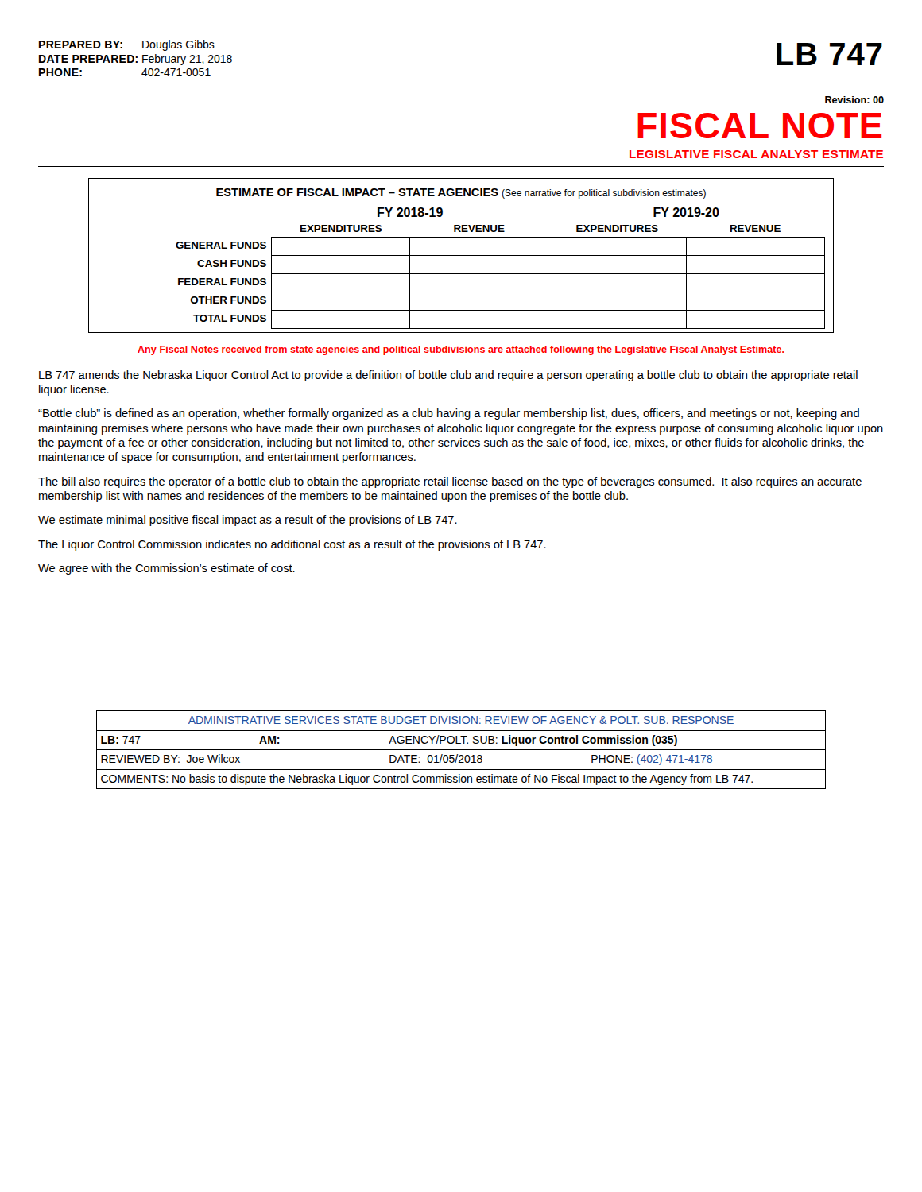| PREPARED BY: | Douglas Gibbs | LB 747 |
| DATE PREPARED: | February 21, 2018 |
| PHONE: | 402-471-0051 |
Revision: 00
FISCAL NOTE
LEGISLATIVE FISCAL ANALYST ESTIMATE
ESTIMATE OF FISCAL IMPACT – STATE AGENCIES (See narrative for political subdivision estimates)
| | FY 2018-19 | FY 2019-20 |
| --- | --- | --- |
| | EXPENDITURES | REVENUE | EXPENDITURES | REVENUE |
| GENERAL FUNDS | | | | |
| CASH FUNDS | | | | |
| FEDERAL FUNDS | | | | |
| OTHER FUNDS | | | | |
| TOTAL FUNDS | | | | |
Any Fiscal Notes received from state agencies and political subdivisions are attached following the Legislative Fiscal Analyst Estimate.
LB 747 amends the Nebraska Liquor Control Act to provide a definition of bottle club and require a person operating a bottle club to obtain the appropriate retail liquor license.
“Bottle club” is defined as an operation, whether formally organized as a club having a regular membership list, dues, officers, and meetings or not, keeping and maintaining premises where persons who have made their own purchases of alcoholic liquor congregate for the express purpose of consuming alcoholic liquor upon the payment of a fee or other consideration, including but not limited to, other services such as the sale of food, ice, mixes, or other fluids for alcoholic drinks, the maintenance of space for consumption, and entertainment performances.
The bill also requires the operator of a bottle club to obtain the appropriate retail license based on the type of beverages consumed. It also requires an accurate membership list with names and residences of the members to be maintained upon the premises of the bottle club.
We estimate minimal positive fiscal impact as a result of the provisions of LB 747.
The Liquor Control Commission indicates no additional cost as a result of the provisions of LB 747.
We agree with the Commission’s estimate of cost.
ADMINISTRATIVE SERVICES STATE BUDGET DIVISION: REVIEW OF AGENCY & POLT. SUB. RESPONSE
LB: 747
AM:
AGENCY/POLT. SUB: Liquor Control Commission (035)
REVIEWED BY: Joe Wilcox
DATE: 01/05/2018
PHONE: (402) 471-4178
COMMENTS: No basis to dispute the Nebraska Liquor Control Commission estimate of No Fiscal Impact to the Agency from LB 747.